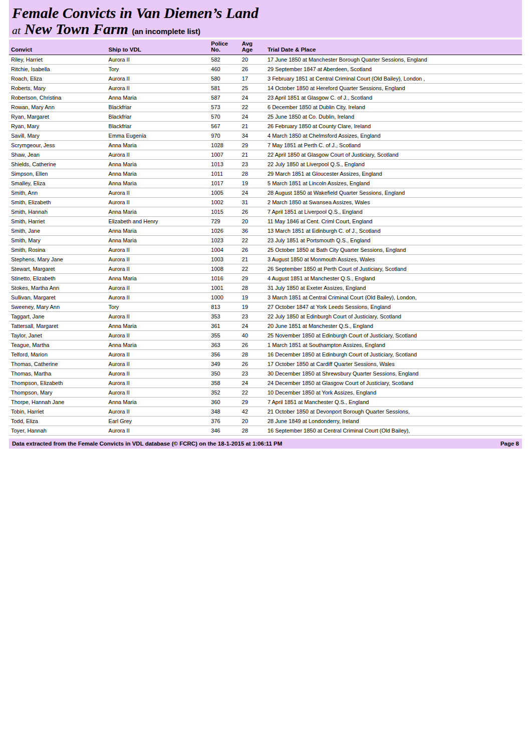Female Convicts in Van Diemen’s Land
at New Town Farm (an incomplete list)
| Convict | Ship to VDL | Police No. | Avg Age | Trial Date & Place |
| --- | --- | --- | --- | --- |
| Riley, Harriet | Aurora II | 582 | 20 | 17 June 1850 at Manchester Borough Quarter Sessions, England |
| Ritchie, Isabella | Tory | 460 | 26 | 29 September 1847 at Aberdeen, Scotland |
| Roach, Eliza | Aurora II | 580 | 17 | 3 February 1851 at Central Criminal Court (Old Bailey), London , |
| Roberts, Mary | Aurora II | 581 | 25 | 14 October 1850 at Hereford Quarter Sessions, England |
| Robertson, Christina | Anna Maria | 587 | 24 | 23 April 1851 at Glasgow C. of J., Scotland |
| Rowan, Mary Ann | Blackfriar | 573 | 22 | 6 December 1850 at Dublin City, Ireland |
| Ryan, Margaret | Blackfriar | 570 | 24 | 25 June 1850 at Co. Dublin, Ireland |
| Ryan, Mary | Blackfriar | 567 | 21 | 26 February 1850 at County Clare, Ireland |
| Savill, Mary | Emma Eugenia | 970 | 34 | 4 March 1850 at Chelmsford Assizes, England |
| Scrymgeour, Jess | Anna Maria | 1028 | 29 | 7 May 1851 at Perth C. of J., Scotland |
| Shaw, Jean | Aurora II | 1007 | 21 | 22 April 1850 at Glasgow Court of Justiciary, Scotland |
| Shields, Catherine | Anna Maria | 1013 | 23 | 22 July 1850 at Liverpool Q.S., England |
| Simpson, Ellen | Anna Maria | 1011 | 28 | 29 March 1851 at Gloucester Assizes, England |
| Smalley, Eliza | Anna Maria | 1017 | 19 | 5 March 1851 at Lincoln Assizes, England |
| Smith, Ann | Aurora II | 1005 | 24 | 28 August 1850 at Wakefield Quarter Sessions, England |
| Smith, Elizabeth | Aurora II | 1002 | 31 | 2 March 1850 at Swansea Assizes, Wales |
| Smith, Hannah | Anna Maria | 1015 | 26 | 7 April 1851 at Liverpool Q.S., England |
| Smith, Harriet | Elizabeth and Henry | 729 | 20 | 11 May 1846 at Cent. Criml Court, England |
| Smith, Jane | Anna Maria | 1026 | 36 | 13 March 1851 at Edinburgh C. of J., Scotland |
| Smith, Mary | Anna Maria | 1023 | 22 | 23 July 1851 at Portsmouth Q.S., England |
| Smith, Rosina | Aurora II | 1004 | 26 | 25 October 1850 at Bath City Quarter Sessions, England |
| Stephens, Mary Jane | Aurora II | 1003 | 21 | 3 August 1850 at Monmouth Assizes, Wales |
| Stewart, Margaret | Aurora II | 1008 | 22 | 26 September 1850 at Perth Court of Justiciary, Scotland |
| Stinetto, Elizabeth | Anna Maria | 1016 | 29 | 4 August 1851 at Manchester Q.S., England |
| Stokes, Martha Ann | Aurora II | 1001 | 28 | 31 July 1850 at Exeter Assizes, England |
| Sullivan, Margaret | Aurora II | 1000 | 19 | 3 March 1851 at Central Criminal Court (Old Bailey), London, |
| Sweeney, Mary Ann | Tory | 813 | 19 | 27 October 1847 at York Leeds Sessions, England |
| Taggart, Jane | Aurora II | 353 | 23 | 22 July 1850 at Edinburgh Court of Justiciary, Scotland |
| Tattersall, Margaret | Anna Maria | 361 | 24 | 20 June 1851 at Manchester Q.S., England |
| Taylor, Janet | Aurora II | 355 | 40 | 25 November 1850 at Edinburgh Court of Justiciary, Scotland |
| Teague, Martha | Anna Maria | 363 | 26 | 1 March 1851 at Southampton Assizes, England |
| Telford, Marion | Aurora II | 356 | 28 | 16 December 1850 at Edinburgh Court of Justiciary, Scotland |
| Thomas, Catherine | Aurora II | 349 | 26 | 17 October 1850 at Cardiff Quarter Sessions, Wales |
| Thomas, Martha | Aurora II | 350 | 23 | 30 December 1850 at Shrewsbury Quarter Sessions, England |
| Thompson, Elizabeth | Aurora II | 358 | 24 | 24 December 1850 at Glasgow Court of Justiciary, Scotland |
| Thompson, Mary | Aurora II | 352 | 22 | 10 December 1850 at York Assizes, England |
| Thorpe, Hannah Jane | Anna Maria | 360 | 29 | 7 April 1851 at Manchester Q.S., England |
| Tobin, Harriet | Aurora II | 348 | 42 | 21 October 1850 at Devonport Borough Quarter Sessions, |
| Todd, Eliza | Earl Grey | 376 | 20 | 28 June 1849 at Londonderry, Ireland |
| Toyer, Hannah | Aurora II | 346 | 28 | 16 September 1850 at Central Criminal Court (Old Bailey), |
Data extracted from the Female Convicts in VDL database (© FCRC) on the 18-1-2015 at 1:06:11 PM Page 8